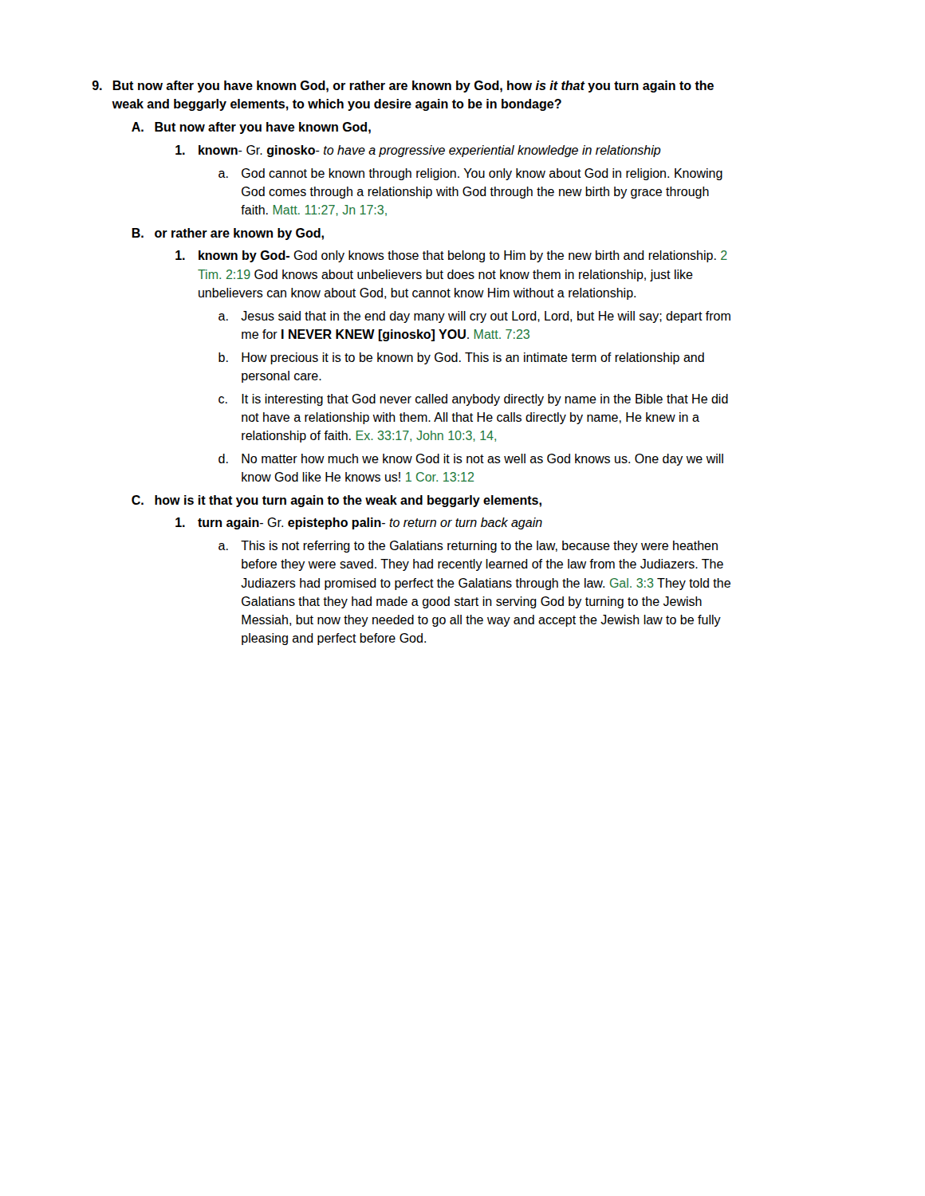9. But now after you have known God, or rather are known by God, how is it that you turn again to the weak and beggarly elements, to which you desire again to be in bondage?
A. But now after you have known God,
1. known- Gr. ginosko- to have a progressive experiential knowledge in relationship
a. God cannot be known through religion. You only know about God in religion. Knowing God comes through a relationship with God through the new birth by grace through faith. Matt. 11:27, Jn 17:3,
B. or rather are known by God,
1. known by God- God only knows those that belong to Him by the new birth and relationship. 2 Tim. 2:19 God knows about unbelievers but does not know them in relationship, just like unbelievers can know about God, but cannot know Him without a relationship.
a. Jesus said that in the end day many will cry out Lord, Lord, but He will say; depart from me for I NEVER KNEW [ginosko] YOU. Matt. 7:23
b. How precious it is to be known by God. This is an intimate term of relationship and personal care.
c. It is interesting that God never called anybody directly by name in the Bible that He did not have a relationship with them. All that He calls directly by name, He knew in a relationship of faith. Ex. 33:17, John 10:3, 14,
d. No matter how much we know God it is not as well as God knows us. One day we will know God like He knows us! 1 Cor. 13:12
C. how is it that you turn again to the weak and beggarly elements,
1. turn again- Gr. epistepho palin- to return or turn back again
a. This is not referring to the Galatians returning to the law, because they were heathen before they were saved. They had recently learned of the law from the Judiazers. The Judiazers had promised to perfect the Galatians through the law. Gal. 3:3 They told the Galatians that they had made a good start in serving God by turning to the Jewish Messiah, but now they needed to go all the way and accept the Jewish law to be fully pleasing and perfect before God.